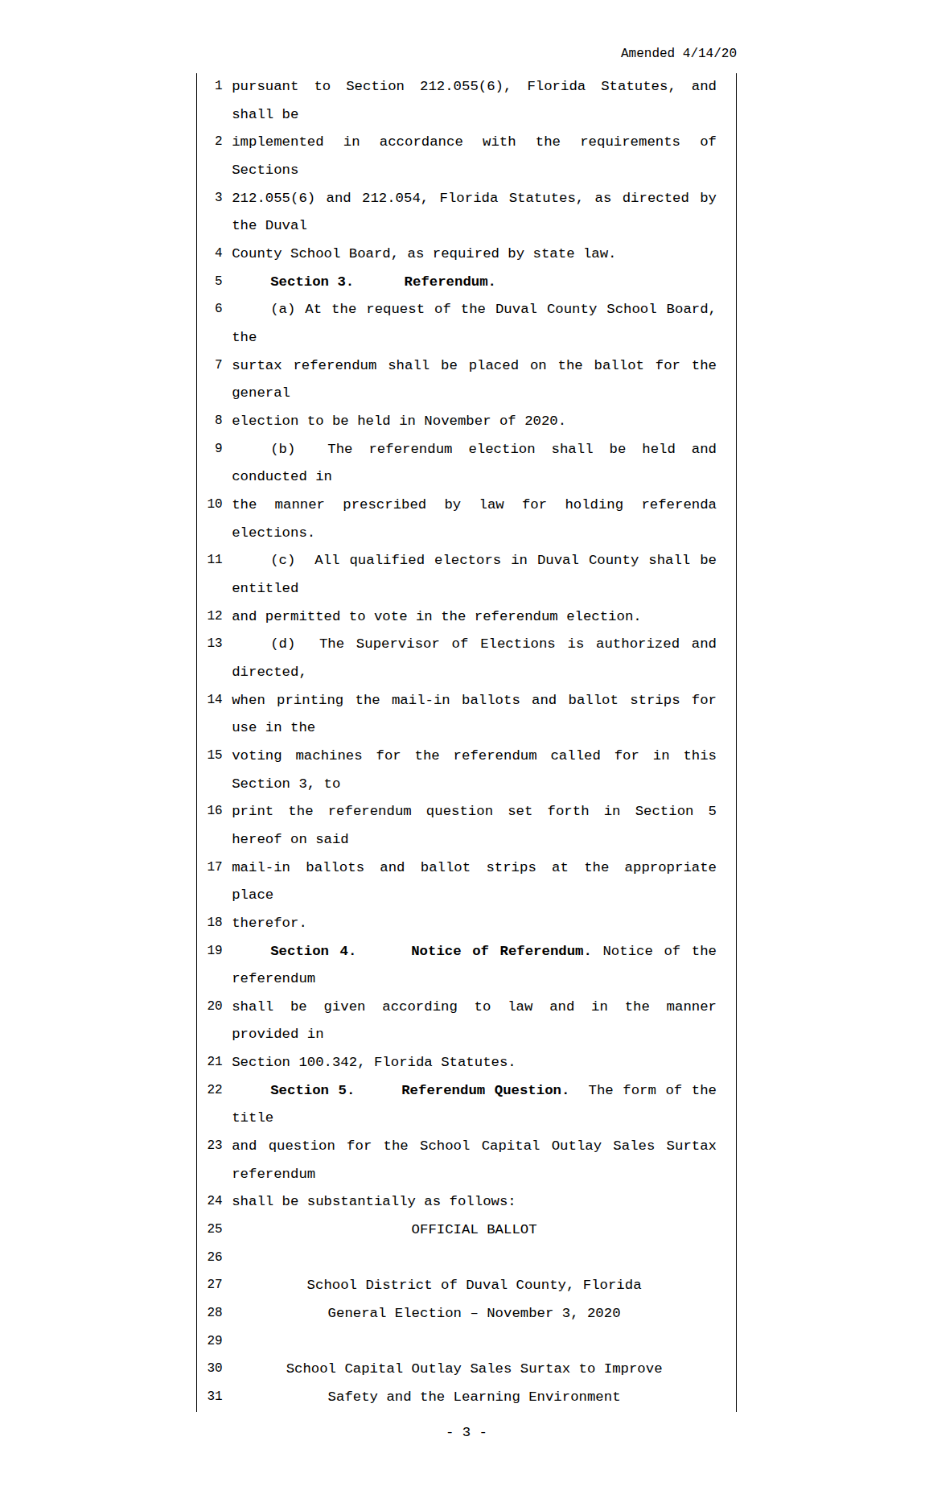Amended 4/14/20
pursuant to Section 212.055(6), Florida Statutes, and shall be
implemented in accordance with the requirements of Sections
212.055(6) and 212.054, Florida Statutes, as directed by the Duval
County School Board, as required by state law.
Section 3. Referendum.
(a) At the request of the Duval County School Board, the
surtax referendum shall be placed on the ballot for the general
election to be held in November of 2020.
(b) The referendum election shall be held and conducted in
the manner prescribed by law for holding referenda elections.
(c) All qualified electors in Duval County shall be entitled
and permitted to vote in the referendum election.
(d) The Supervisor of Elections is authorized and directed,
when printing the mail-in ballots and ballot strips for use in the
voting machines for the referendum called for in this Section 3, to
print the referendum question set forth in Section 5 hereof on said
mail-in ballots and ballot strips at the appropriate place
therefor.
Section 4. Notice of Referendum. Notice of the referendum
shall be given according to law and in the manner provided in
Section 100.342, Florida Statutes.
Section 5. Referendum Question. The form of the title
and question for the School Capital Outlay Sales Surtax referendum
shall be substantially as follows:
OFFICIAL BALLOT
School District of Duval County, Florida
General Election – November 3, 2020
School Capital Outlay Sales Surtax to Improve
Safety and the Learning Environment
- 3 -